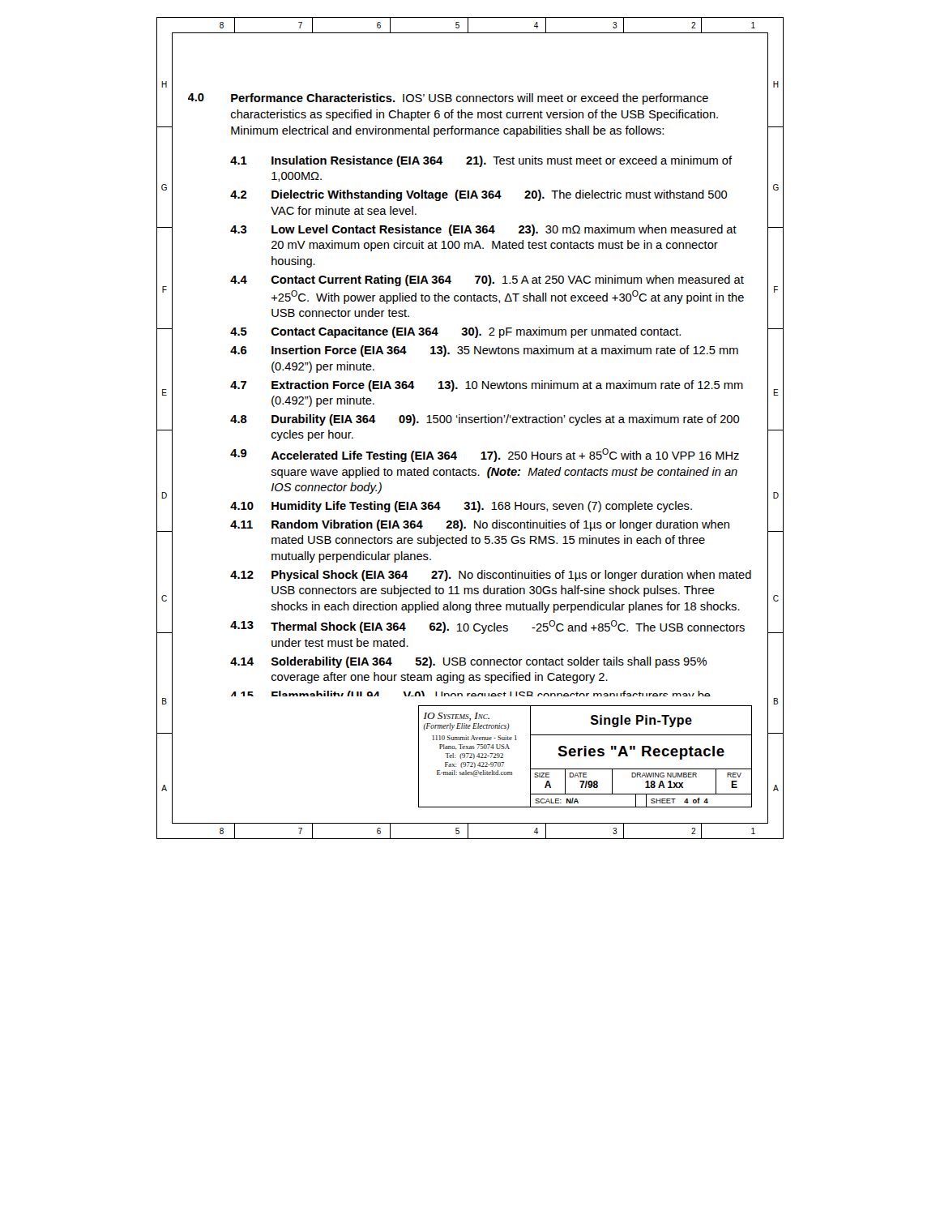8 7 6 5 4 3 2 1
8 7 6 5 4 3 2 1
H G F E D C B A
H G F E D C B A
4.0
Performance Characteristics. IOS’ USB connectors will meet or exceed the performance characteristics as specified in Chapter 6 of the most current version of the USB Specification. Minimum electrical and environmental performance capabilities shall be as follows:
4.1 Insulation Resistance (EIA 364 21). Test units must meet or exceed a minimum of 1,000MΩ.
4.2 Dielectric Withstanding Voltage (EIA 364 20). The dielectric must withstand 500 VAC for minute at sea level.
4.3 Low Level Contact Resistance (EIA 364 23). 30 mΩ maximum when measured at 20 mV maximum open circuit at 100 mA. Mated test contacts must be in a connector housing.
4.4 Contact Current Rating (EIA 364 70). 1.5 A at 250 VAC minimum when measured at +25OC. With power applied to the contacts, ΔT shall not exceed +30OC at any point in the USB connector under test.
4.5 Contact Capacitance (EIA 364 30). 2 pF maximum per unmated contact.
4.6 Insertion Force (EIA 364 13). 35 Newtons maximum at a maximum rate of 12.5 mm (0.492”) per minute.
4.7 Extraction Force (EIA 364 13). 10 Newtons minimum at a maximum rate of 12.5 mm (0.492”) per minute.
4.8 Durability (EIA 364 09). 1500 ‘insertion’/‘extraction’ cycles at a maximum rate of 200 cycles per hour.
4.9 Accelerated Life Testing (EIA 364 17). 250 Hours at + 85OC with a 10 VPP 16 MHz square wave applied to mated contacts. (Note: Mated contacts must be contained in an IOS connector body.)
4.10 Humidity Life Testing (EIA 364 31). 168 Hours, seven (7) complete cycles.
4.11 Random Vibration (EIA 364 28). No discontinuities of 1µs or longer duration when mated USB connectors are subjected to 5.35 Gs RMS. 15 minutes in each of three mutually perpendicular planes.
4.12 Physical Shock (EIA 364 27). No discontinuities of 1µs or longer duration when mated USB connectors are subjected to 11 ms duration 30Gs half-sine shock pulses. Three shocks in each direction applied along three mutually perpendicular planes for 18 shocks.
4.13 Thermal Shock (EIA 364 62). 10 Cycles -25OC and +85OC. The USB connectors under test must be mated.
4.14 Solderability (EIA 364 52). USB connector contact solder tails shall pass 95% coverage after one hour steam aging as specified in Category 2.
4.15 Flammability (UL94 V-0). Upon request USB connector manufacturers may be required to provide a C of C that shows their insulator material’s UL listing number or test data that shows the insulator material is capable of passing the UL94 V-0 Flame Impingement Test Criteria.
IO S ystems, Inc.
(Formerly Elite Electronics)
1110 Summit Avenue - Suite 1
Plano, Texas 75074 USA
Tel: (972) 422-7292
Fax: (972) 422-9707
E-mail: sales@eliteltd.com
Single Pin-Type
Series "A" Receptacle
SIZE
A
DATE
7/98
DRAWING NUMBER
18 A 1xx
REV
E
SCALE: N/A
SHEET 4 of 4